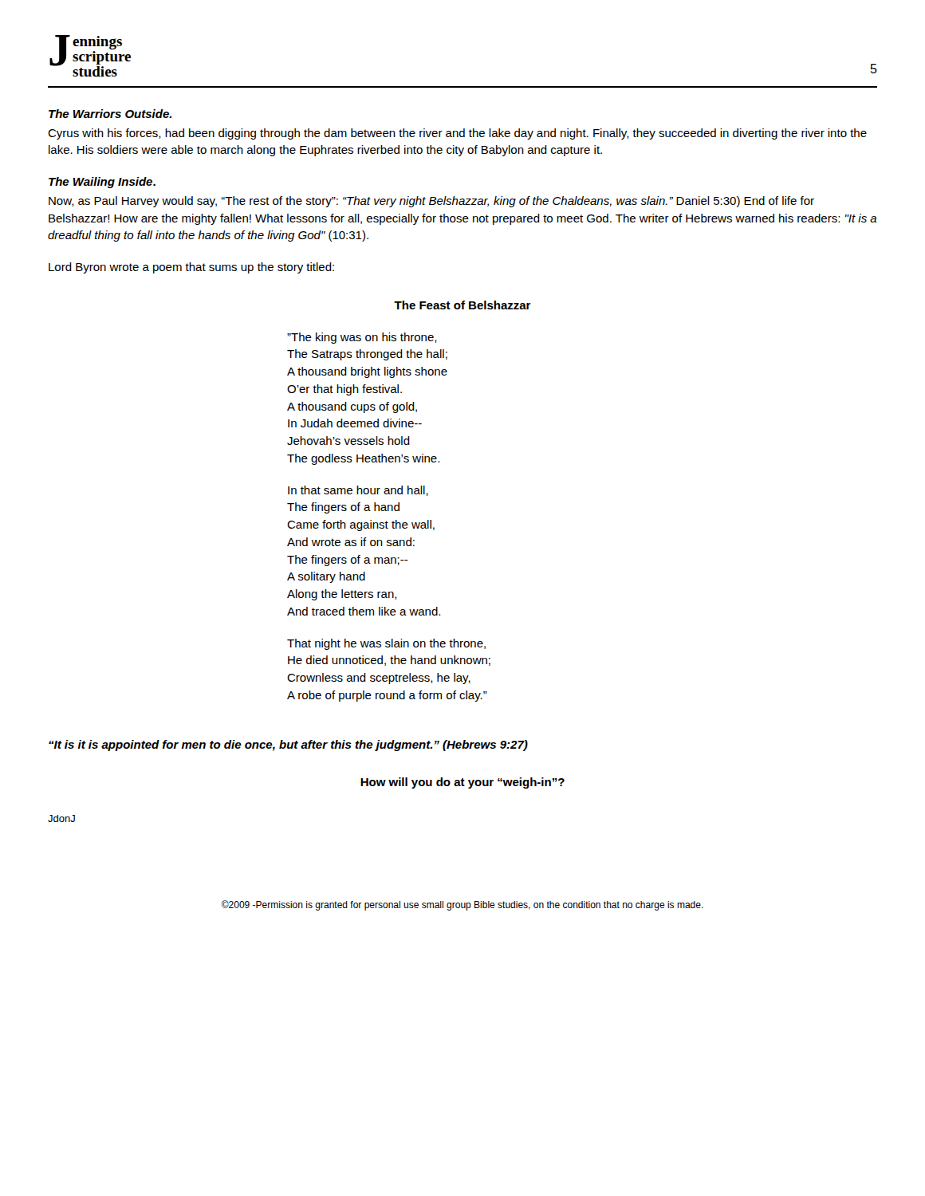J ennings scripture studies
5
The Warriors Outside.
Cyrus with his forces, had been digging through the dam between the river and the lake day and night. Finally, they succeeded in diverting the river into the lake. His soldiers were able to march along the Euphrates riverbed into the city of Babylon and capture it.
The Wailing Inside.
Now, as Paul Harvey would say, “The rest of the story”: “That very night Belshazzar, king of the Chaldeans, was slain.” Daniel 5:30) End of life for Belshazzar! How are the mighty fallen! What lessons for all, especially for those not prepared to meet God. The writer of Hebrews warned his readers: "It is a dreadful thing to fall into the hands of the living God" (10:31).
Lord Byron wrote a poem that sums up the story titled:
The Feast of Belshazzar
”The king was on his throne, The Satraps thronged the hall; A thousand bright lights shone O’er that high festival. A thousand cups of gold, In Judah deemed divine-- Jehovah’s vessels hold The godless Heathen’s wine.
In that same hour and hall, The fingers of a hand Came forth against the wall, And wrote as if on sand: The fingers of a man;-- A solitary hand Along the letters ran, And traced them like a wand.
That night he was slain on the throne, He died unnoticed, the hand unknown; Crownless and sceptreless, he lay, A robe of purple round a form of clay.”
“It is it is appointed for men to die once, but after this the judgment.” (Hebrews 9:27)
How will you do at your “weigh-in”?
JdonJ
©2009 -Permission is granted for personal use small group Bible studies, on the condition that no charge is made.